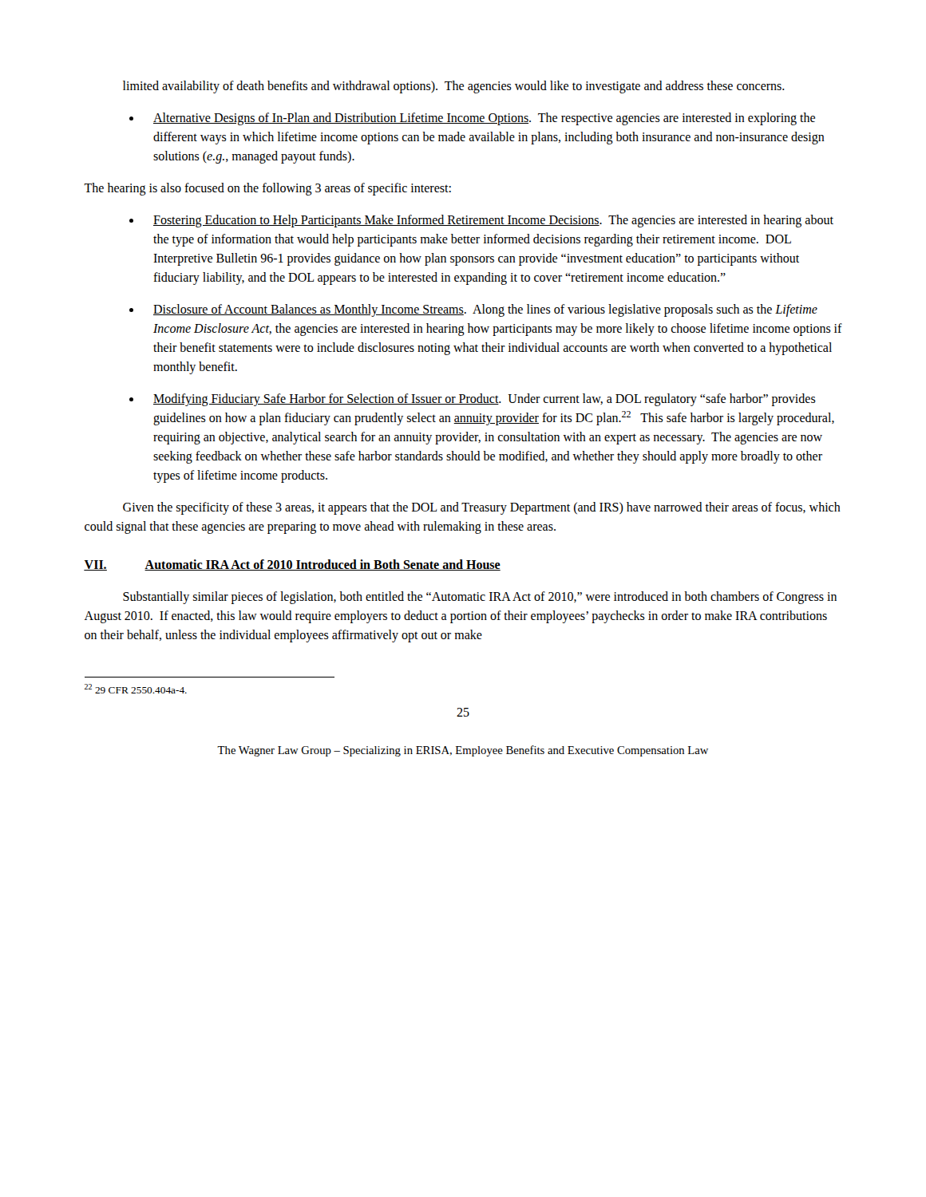limited availability of death benefits and withdrawal options). The agencies would like to investigate and address these concerns.
Alternative Designs of In-Plan and Distribution Lifetime Income Options. The respective agencies are interested in exploring the different ways in which lifetime income options can be made available in plans, including both insurance and non-insurance design solutions (e.g., managed payout funds).
The hearing is also focused on the following 3 areas of specific interest:
Fostering Education to Help Participants Make Informed Retirement Income Decisions. The agencies are interested in hearing about the type of information that would help participants make better informed decisions regarding their retirement income. DOL Interpretive Bulletin 96-1 provides guidance on how plan sponsors can provide “investment education” to participants without fiduciary liability, and the DOL appears to be interested in expanding it to cover “retirement income education.”
Disclosure of Account Balances as Monthly Income Streams. Along the lines of various legislative proposals such as the Lifetime Income Disclosure Act, the agencies are interested in hearing how participants may be more likely to choose lifetime income options if their benefit statements were to include disclosures noting what their individual accounts are worth when converted to a hypothetical monthly benefit.
Modifying Fiduciary Safe Harbor for Selection of Issuer or Product. Under current law, a DOL regulatory “safe harbor” provides guidelines on how a plan fiduciary can prudently select an annuity provider for its DC plan.22 This safe harbor is largely procedural, requiring an objective, analytical search for an annuity provider, in consultation with an expert as necessary. The agencies are now seeking feedback on whether these safe harbor standards should be modified, and whether they should apply more broadly to other types of lifetime income products.
Given the specificity of these 3 areas, it appears that the DOL and Treasury Department (and IRS) have narrowed their areas of focus, which could signal that these agencies are preparing to move ahead with rulemaking in these areas.
VII. Automatic IRA Act of 2010 Introduced in Both Senate and House
Substantially similar pieces of legislation, both entitled the “Automatic IRA Act of 2010,” were introduced in both chambers of Congress in August 2010. If enacted, this law would require employers to deduct a portion of their employees’ paychecks in order to make IRA contributions on their behalf, unless the individual employees affirmatively opt out or make
22 29 CFR 2550.404a-4.
25
The Wagner Law Group – Specializing in ERISA, Employee Benefits and Executive Compensation Law